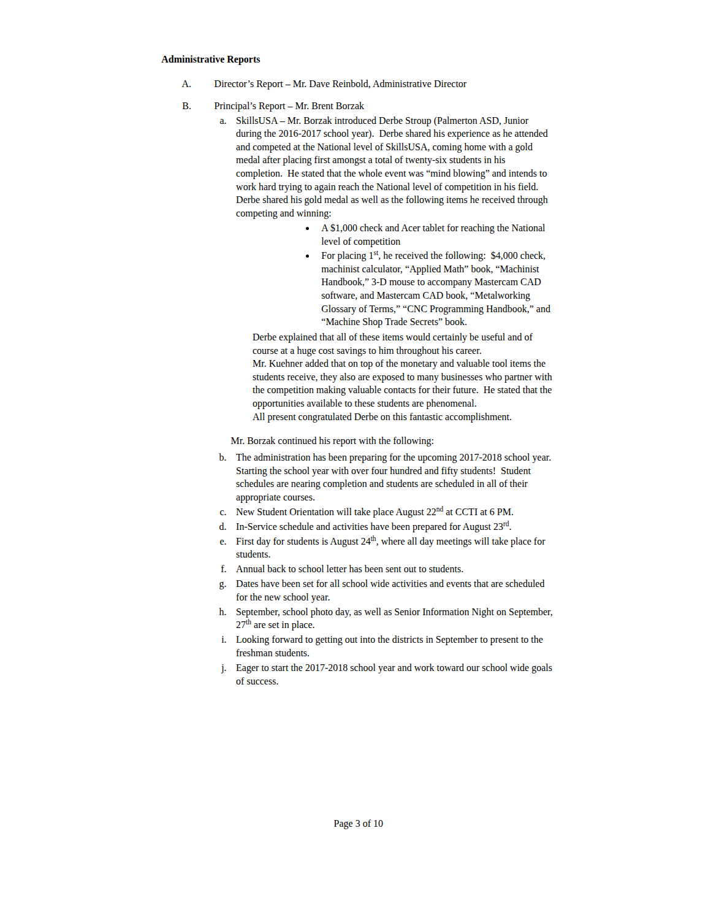Administrative Reports
Director’s Report – Mr. Dave Reinbold, Administrative Director
Principal’s Report – Mr. Brent Borzak
SkillsUSA – Mr. Borzak introduced Derbe Stroup (Palmerton ASD, Junior during the 2016-2017 school year). Derbe shared his experience as he attended and competed at the National level of SkillsUSA, coming home with a gold medal after placing first amongst a total of twenty-six students in his completion. He stated that the whole event was “mind blowing” and intends to work hard trying to again reach the National level of competition in his field. Derbe shared his gold medal as well as the following items he received through competing and winning:
A $1,000 check and Acer tablet for reaching the National level of competition
For placing 1st, he received the following: $4,000 check, machinist calculator, “Applied Math” book, “Machinist Handbook,” 3-D mouse to accompany Mastercam CAD software, and Mastercam CAD book, “Metalworking Glossary of Terms,” “CNC Programming Handbook,” and “Machine Shop Trade Secrets” book.
Derbe explained that all of these items would certainly be useful and of course at a huge cost savings to him throughout his career.
Mr. Kuehner added that on top of the monetary and valuable tool items the students receive, they also are exposed to many businesses who partner with the competition making valuable contacts for their future. He stated that the opportunities available to these students are phenomenal.
All present congratulated Derbe on this fantastic accomplishment.
Mr. Borzak continued his report with the following:
The administration has been preparing for the upcoming 2017-2018 school year. Starting the school year with over four hundred and fifty students! Student schedules are nearing completion and students are scheduled in all of their appropriate courses.
New Student Orientation will take place August 22nd at CCTI at 6 PM.
In-Service schedule and activities have been prepared for August 23rd.
First day for students is August 24th, where all day meetings will take place for students.
Annual back to school letter has been sent out to students.
Dates have been set for all school wide activities and events that are scheduled for the new school year.
September, school photo day, as well as Senior Information Night on September, 27th are set in place.
Looking forward to getting out into the districts in September to present to the freshman students.
Eager to start the 2017-2018 school year and work toward our school wide goals of success.
Page 3 of 10